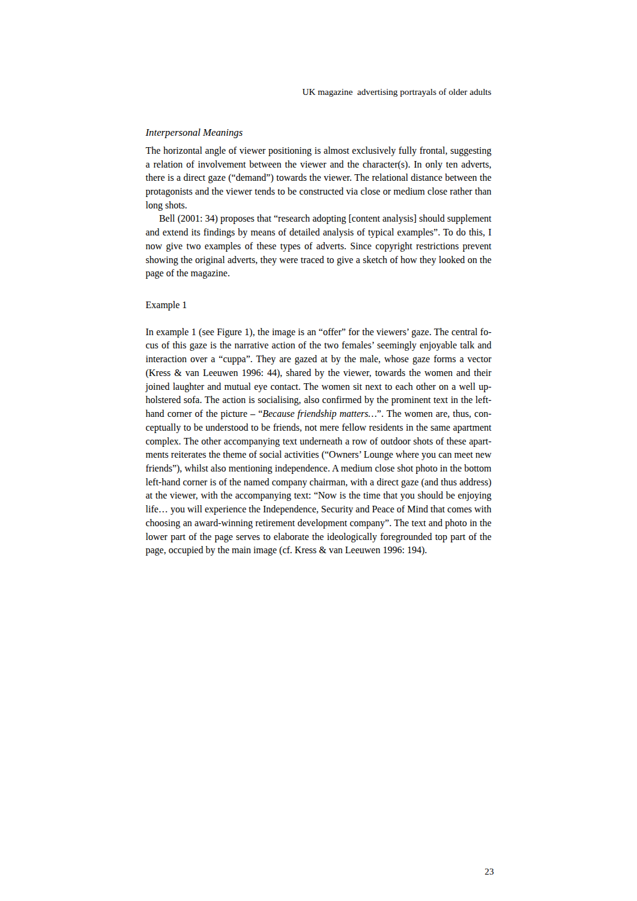UK magazine advertising portrayals of older adults
Interpersonal Meanings
The horizontal angle of viewer positioning is almost exclusively fully frontal, suggesting a relation of involvement between the viewer and the character(s). In only ten adverts, there is a direct gaze (“demand”) towards the viewer. The relational distance between the protagonists and the viewer tends to be constructed via close or medium close rather than long shots.
Bell (2001: 34) proposes that “research adopting [content analysis] should supplement and extend its findings by means of detailed analysis of typical examples”. To do this, I now give two examples of these types of adverts. Since copyright restrictions prevent showing the original adverts, they were traced to give a sketch of how they looked on the page of the magazine.
Example 1
In example 1 (see Figure 1), the image is an “offer” for the viewers’ gaze. The central focus of this gaze is the narrative action of the two females’ seemingly enjoyable talk and interaction over a “cuppa”. They are gazed at by the male, whose gaze forms a vector (Kress & van Leeuwen 1996: 44), shared by the viewer, towards the women and their joined laughter and mutual eye contact. The women sit next to each other on a well upholstered sofa. The action is socialising, also confirmed by the prominent text in the left-hand corner of the picture – “Because friendship matters…”. The women are, thus, conceptually to be understood to be friends, not mere fellow residents in the same apartment complex. The other accompanying text underneath a row of outdoor shots of these apartments reiterates the theme of social activities (“Owners’ Lounge where you can meet new friends”), whilst also mentioning independence. A medium close shot photo in the bottom left-hand corner is of the named company chairman, with a direct gaze (and thus address) at the viewer, with the accompanying text: “Now is the time that you should be enjoying life… you will experience the Independence, Security and Peace of Mind that comes with choosing an award-winning retirement development company”. The text and photo in the lower part of the page serves to elaborate the ideologically foregrounded top part of the page, occupied by the main image (cf. Kress & van Leeuwen 1996: 194).
23